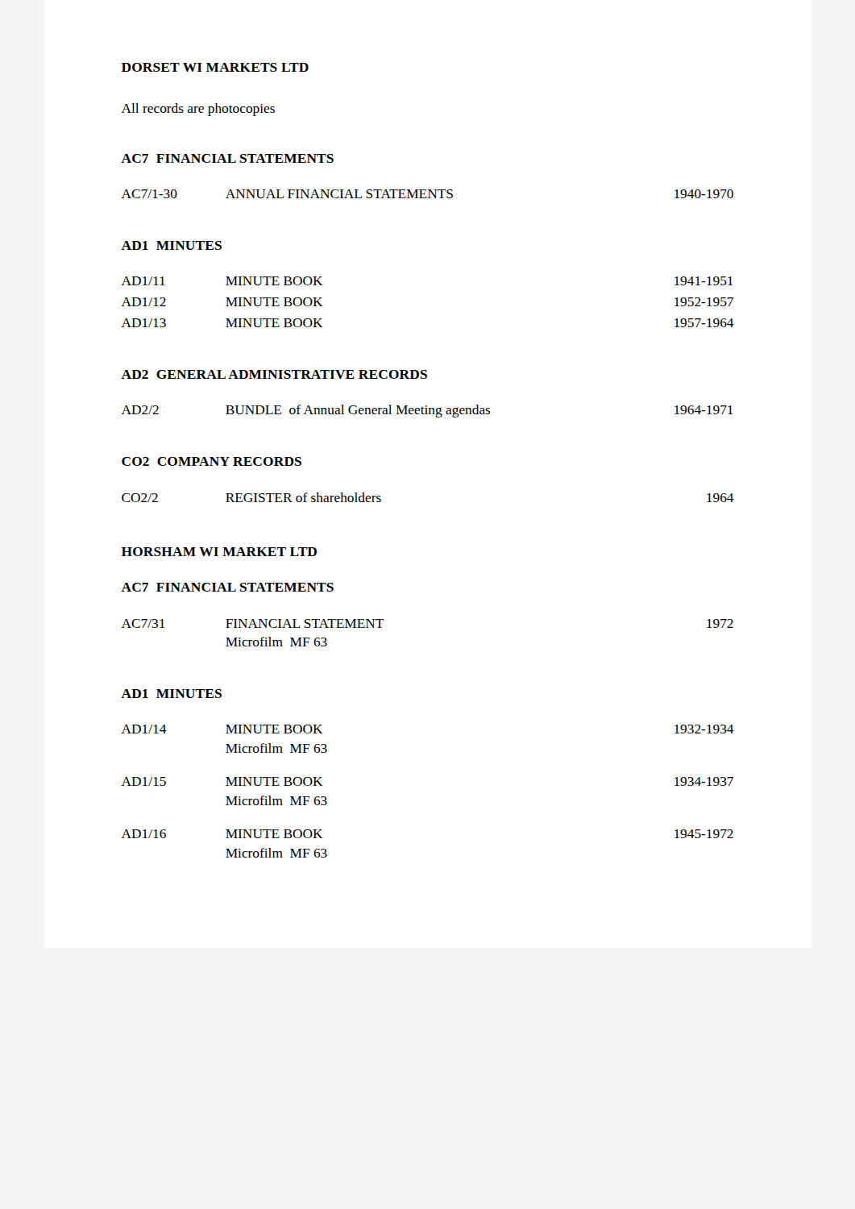DORSET WI MARKETS LTD
All records are photocopies
AC7 FINANCIAL STATEMENTS
| AC7/1-30 | ANNUAL FINANCIAL STATEMENTS | 1940-1970 |
AD1 MINUTES
| AD1/11 | MINUTE BOOK | 1941-1951 |
| AD1/12 | MINUTE BOOK | 1952-1957 |
| AD1/13 | MINUTE BOOK | 1957-1964 |
AD2 GENERAL ADMINISTRATIVE RECORDS
| AD2/2 | BUNDLE of Annual General Meeting agendas | 1964-1971 |
CO2 COMPANY RECORDS
| CO2/2 | REGISTER of shareholders | 1964 |
HORSHAM WI MARKET LTD
AC7 FINANCIAL STATEMENTS
| AC7/31 | FINANCIAL STATEMENT Microfilm MF 63 | 1972 |
AD1 MINUTES
| AD1/14 | MINUTE BOOK Microfilm MF 63 | 1932-1934 |
| AD1/15 | MINUTE BOOK Microfilm MF 63 | 1934-1937 |
| AD1/16 | MINUTE BOOK Microfilm MF 63 | 1945-1972 |